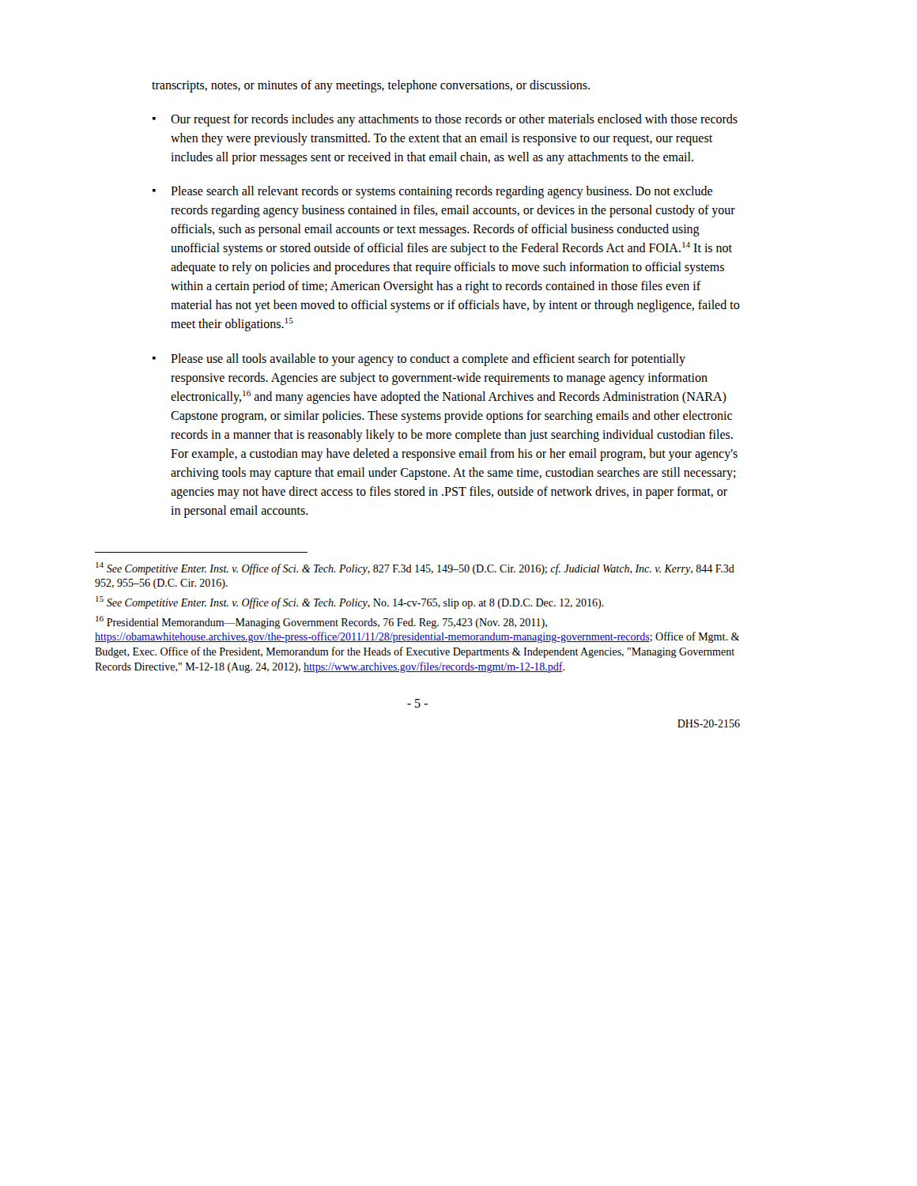transcripts, notes, or minutes of any meetings, telephone conversations, or discussions.
Our request for records includes any attachments to those records or other materials enclosed with those records when they were previously transmitted. To the extent that an email is responsive to our request, our request includes all prior messages sent or received in that email chain, as well as any attachments to the email.
Please search all relevant records or systems containing records regarding agency business. Do not exclude records regarding agency business contained in files, email accounts, or devices in the personal custody of your officials, such as personal email accounts or text messages. Records of official business conducted using unofficial systems or stored outside of official files are subject to the Federal Records Act and FOIA.14 It is not adequate to rely on policies and procedures that require officials to move such information to official systems within a certain period of time; American Oversight has a right to records contained in those files even if material has not yet been moved to official systems or if officials have, by intent or through negligence, failed to meet their obligations.15
Please use all tools available to your agency to conduct a complete and efficient search for potentially responsive records. Agencies are subject to government-wide requirements to manage agency information electronically,16 and many agencies have adopted the National Archives and Records Administration (NARA) Capstone program, or similar policies. These systems provide options for searching emails and other electronic records in a manner that is reasonably likely to be more complete than just searching individual custodian files. For example, a custodian may have deleted a responsive email from his or her email program, but your agency's archiving tools may capture that email under Capstone. At the same time, custodian searches are still necessary; agencies may not have direct access to files stored in .PST files, outside of network drives, in paper format, or in personal email accounts.
14 See Competitive Enter. Inst. v. Office of Sci. & Tech. Policy, 827 F.3d 145, 149–50 (D.C. Cir. 2016); cf. Judicial Watch, Inc. v. Kerry, 844 F.3d 952, 955–56 (D.C. Cir. 2016).
15 See Competitive Enter. Inst. v. Office of Sci. & Tech. Policy, No. 14-cv-765, slip op. at 8 (D.D.C. Dec. 12, 2016).
16 Presidential Memorandum—Managing Government Records, 76 Fed. Reg. 75,423 (Nov. 28, 2011), https://obamawhitehouse.archives.gov/the-press-office/2011/11/28/presidential-memorandum-managing-government-records; Office of Mgmt. & Budget, Exec. Office of the President, Memorandum for the Heads of Executive Departments & Independent Agencies, "Managing Government Records Directive," M-12-18 (Aug. 24, 2012), https://www.archives.gov/files/records-mgmt/m-12-18.pdf.
- 5 -
DHS-20-2156